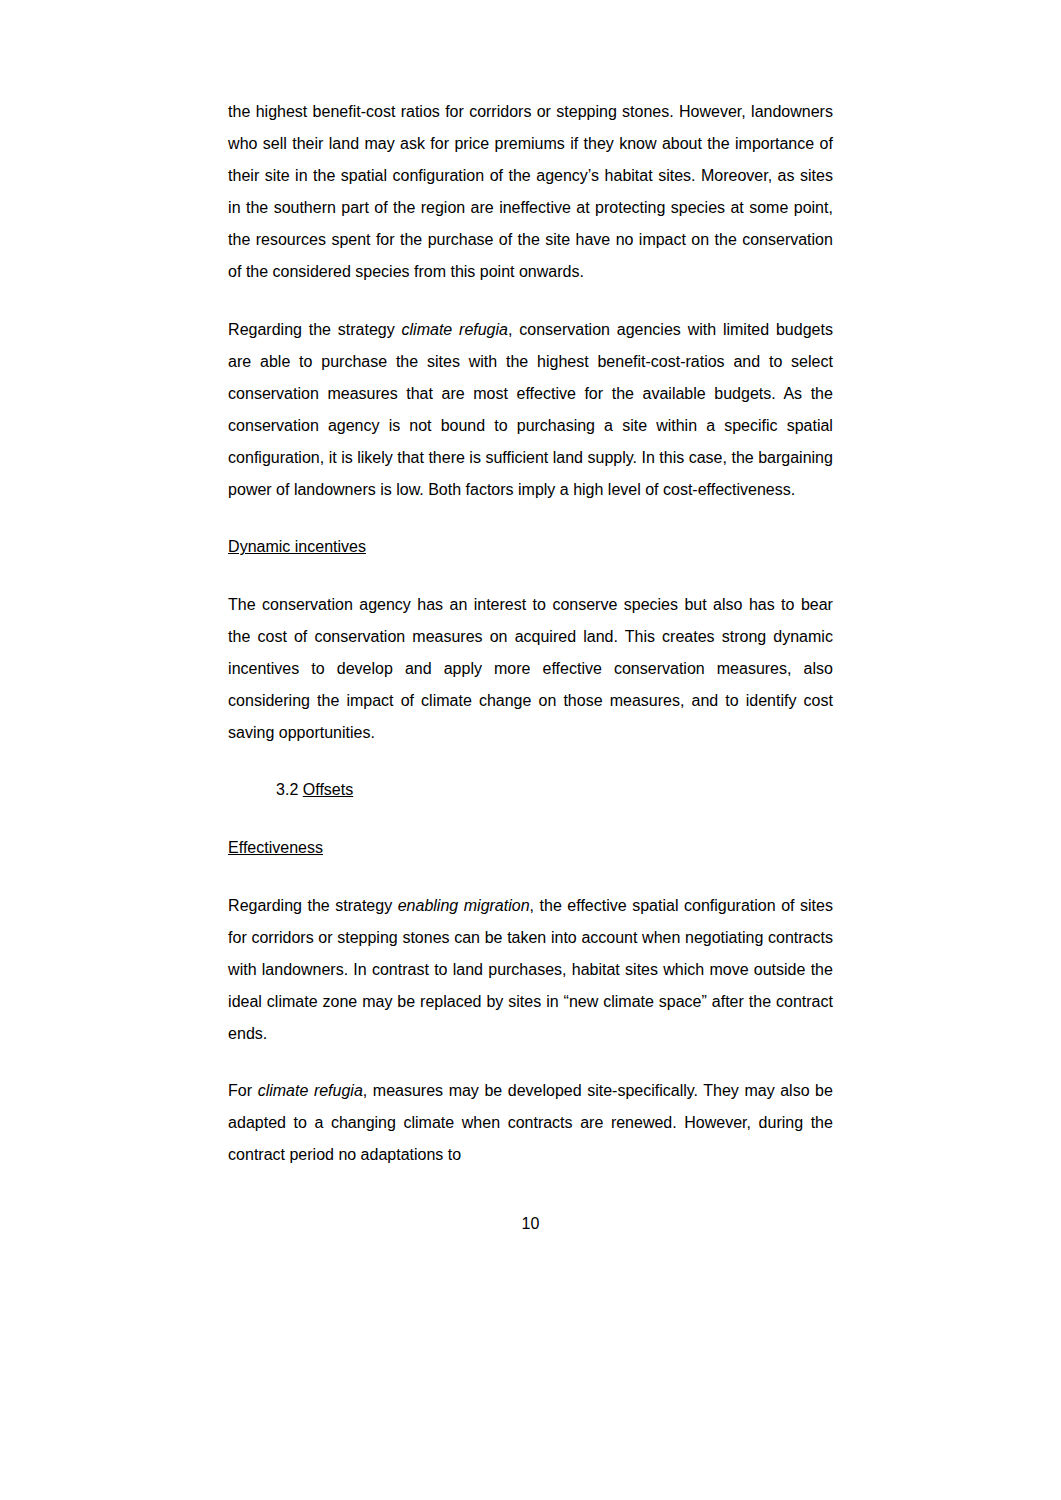the highest benefit-cost ratios for corridors or stepping stones. However, landowners who sell their land may ask for price premiums if they know about the importance of their site in the spatial configuration of the agency’s habitat sites. Moreover, as sites in the southern part of the region are ineffective at protecting species at some point, the resources spent for the purchase of the site have no impact on the conservation of the considered species from this point onwards.
Regarding the strategy climate refugia, conservation agencies with limited budgets are able to purchase the sites with the highest benefit-cost-ratios and to select conservation measures that are most effective for the available budgets. As the conservation agency is not bound to purchasing a site within a specific spatial configuration, it is likely that there is sufficient land supply. In this case, the bargaining power of landowners is low. Both factors imply a high level of cost-effectiveness.
Dynamic incentives
The conservation agency has an interest to conserve species but also has to bear the cost of conservation measures on acquired land. This creates strong dynamic incentives to develop and apply more effective conservation measures, also considering the impact of climate change on those measures, and to identify cost saving opportunities.
3.2 Offsets
Effectiveness
Regarding the strategy enabling migration, the effective spatial configuration of sites for corridors or stepping stones can be taken into account when negotiating contracts with landowners. In contrast to land purchases, habitat sites which move outside the ideal climate zone may be replaced by sites in “new climate space” after the contract ends.
For climate refugia, measures may be developed site-specifically. They may also be adapted to a changing climate when contracts are renewed. However, during the contract period no adaptations to
10